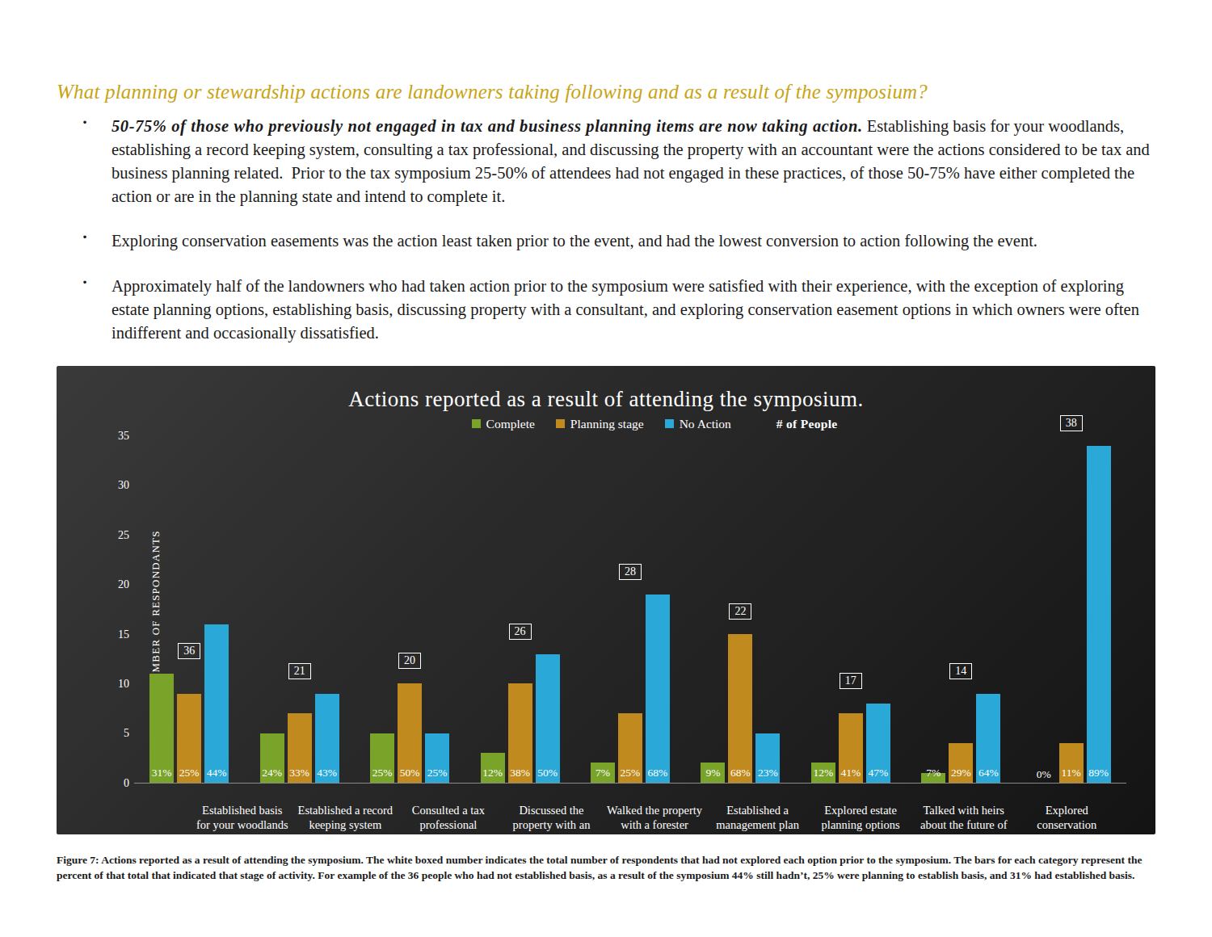What planning or stewardship actions are landowners taking following and as a result of the symposium?
50-75% of those who previously not engaged in tax and business planning items are now taking action. Establishing basis for your woodlands, establishing a record keeping system, consulting a tax professional, and discussing the property with an accountant were the actions considered to be tax and business planning related. Prior to the tax symposium 25-50% of attendees had not engaged in these practices, of those 50-75% have either completed the action or are in the planning state and intend to complete it.
Exploring conservation easements was the action least taken prior to the event, and had the lowest conversion to action following the event.
Approximately half of the landowners who had taken action prior to the symposium were satisfied with their experience, with the exception of exploring estate planning options, establishing basis, discussing property with a consultant, and exploring conservation easement options in which owners were often indifferent and occasionally dissatisfied.
Actions reported as a result of attending the symposium.
Complete Planning stage No Action # of People
NUMBER OF RESPONDANTS
35 30 25 20 15 10 5 0
36
31%
25%
44%
21
24%
33%
43%
20
25%
50%
25%
26
12%
38%
50%
28
7%
25%
68%
22
9%
68%
23%
17
12%
41%
47%
14
7%
29%
64%
38
0%
11%
89%
Established basis for your woodlands
Established a record keeping system
Consulted a tax professional
Discussed the property with an accountant
Walked the property with a forester
Established a management plan
Explored estate planning options
Talked with heirs about the future of the property
Explored conservation easement options
Figure 7: Actions reported as a result of attending the symposium. The white boxed number indicates the total number of respondents that had not explored each option prior to the symposium. The bars for each category represent the percent of that total that indicated that stage of activity. For example of the 36 people who had not established basis, as a result of the symposium 44% still hadn’t, 25% were planning to establish basis, and 31% had established basis.